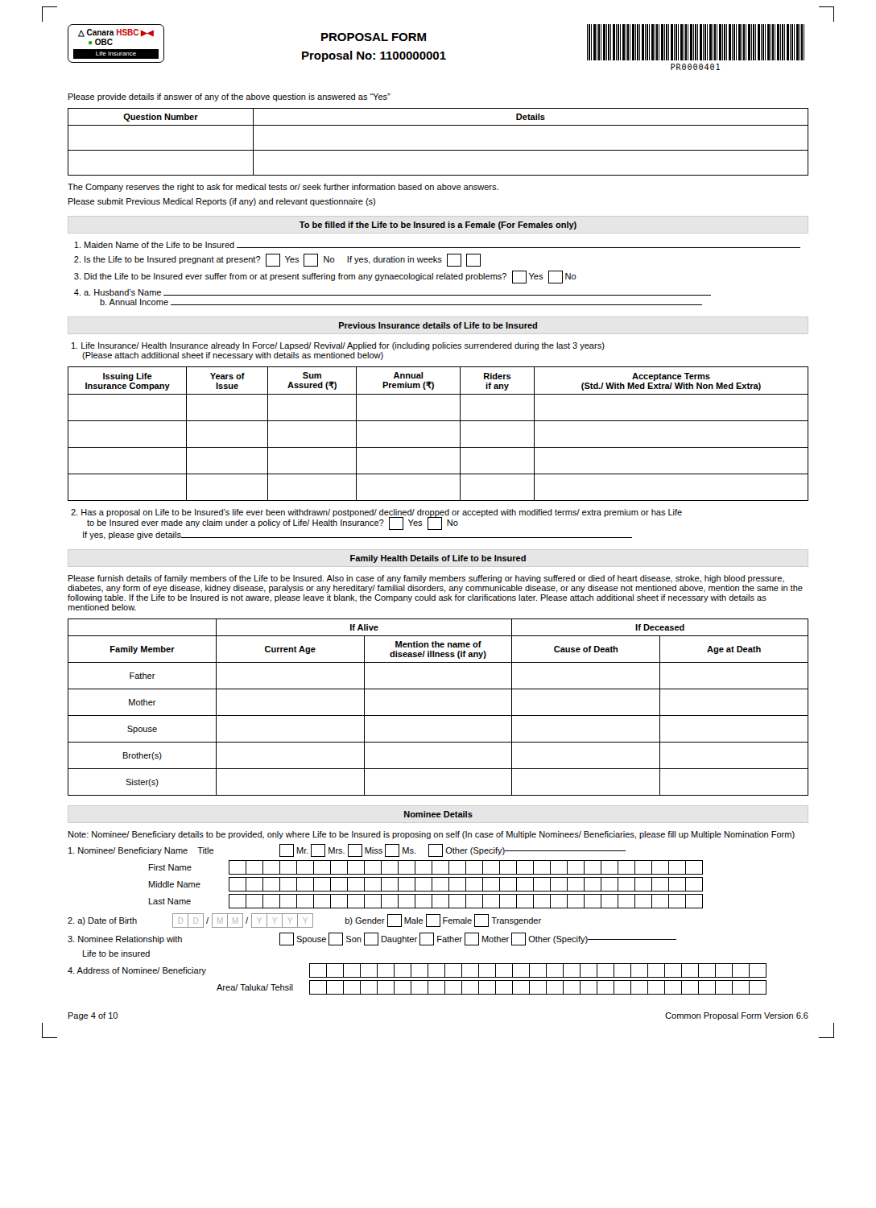△ Canara HSBC ▶◀
● OBC
Life Insurance
PROPOSAL FORM
Proposal No: 1100000001
PR0000401
Please provide details if answer of any of the above question is answered as “Yes”
| Question Number | Details |
| --- | --- |
The Company reserves the right to ask for medical tests or/ seek further information based on above answers.
Please submit Previous Medical Reports (if any) and relevant questionnaire (s)
To be filled if the Life to be Insured is a Female (For Females only)
Maiden Name of the Life to be Insured
Is the Life to be Insured pregnant at present? Yes No If yes, duration in weeks
Did the Life to be Insured ever suffer from or at present suffering from any gynaecological related problems? Yes No
a. Husband’s Name
b. Annual Income
Previous Insurance details of Life to be Insured
1. Life Insurance/ Health Insurance already In Force/ Lapsed/ Revival/ Applied for (including policies surrendered during the last 3 years)
(Please attach additional sheet if necessary with details as mentioned below)
| Issuing Life Insurance Company | Years of Issue | Sum Assured (₹) | Annual Premium (₹) | Riders if any | Acceptance Terms (Std./ With Med Extra/ With Non Med Extra) |
| --- | --- | --- | --- | --- | --- |
2. Has a proposal on Life to be Insured’s life ever been withdrawn/ postponed/ declined/ dropped or accepted with modified terms/ extra premium or has Life
to be Insured ever made any claim under a policy of Life/ Health Insurance? Yes No
If yes, please give details
Family Health Details of Life to be Insured
Please furnish details of family members of the Life to be Insured. Also in case of any family members suffering or having suffered or died of heart disease, stroke, high blood pressure, diabetes, any form of eye disease, kidney disease, paralysis or any hereditary/ familial disorders, any communicable disease, or any disease not mentioned above, mention the same in the following table. If the Life to be Insured is not aware, please leave it blank, the Company could ask for clarifications later. Please attach additional sheet if necessary with details as mentioned below.
| | If Alive | If Deceased |
| Family Member | Current Age | Mention the name of disease/ illness (if any) | Cause of Death | Age at Death |
| Father | | | | |
| Mother | | | | |
| Spouse | | | | |
| Brother(s) | | | | |
| Sister(s) | | | | |
Nominee Details
Note: Nominee/ Beneficiary details to be provided, only where Life to be Insured is proposing on self (In case of Multiple Nominees/ Beneficiaries, please fill up Multiple Nomination Form)
1. Nominee/ Beneficiary Name Title Mr. Mrs. Miss Ms. Other (Specify)
First Name
Middle Name
Last Name
2. a) Date of Birth DD / MM / YYYY b) Gender Male Female Transgender
3. Nominee Relationship with Spouse Son Daughter Father Mother Other (Specify)
Life to be insured
4. Address of Nominee/ Beneficiary
Area/ Taluka/ Tehsil
Page 4 of 10
Common Proposal Form Version 6.6